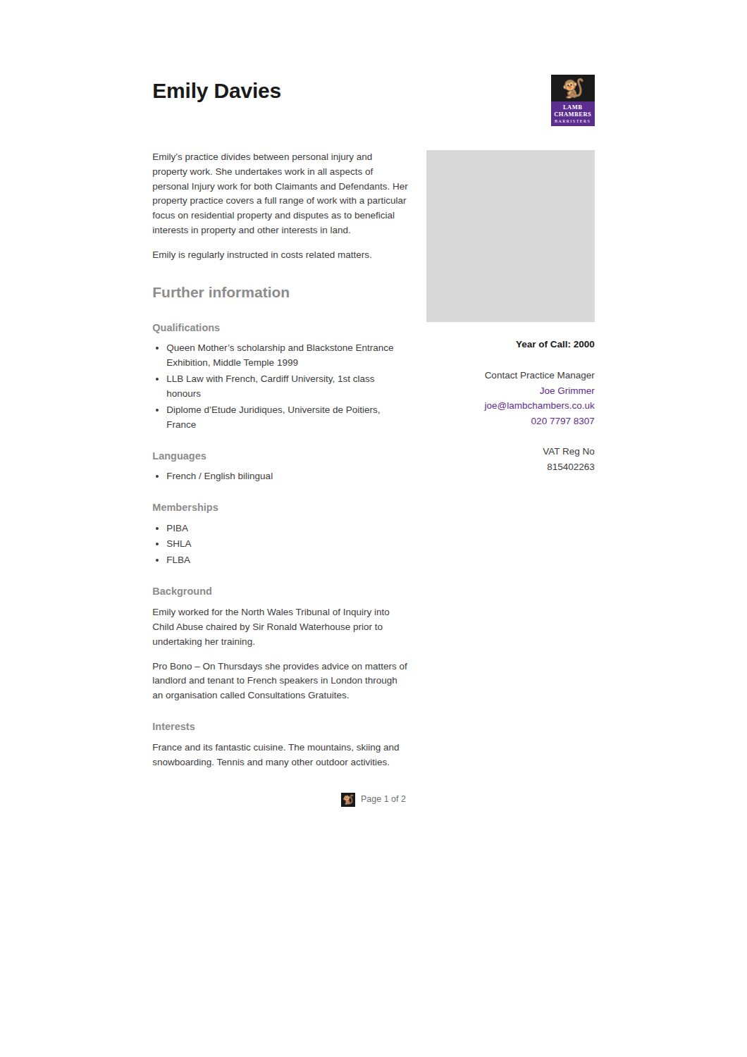Emily Davies
🐒
Lamb Chambers
Barristers
Emily’s practice divides between personal injury and property work. She undertakes work in all aspects of personal Injury work for both Claimants and Defendants. Her property practice covers a full range of work with a particular focus on residential property and disputes as to beneficial interests in property and other interests in land.
Emily is regularly instructed in costs related matters.
Further information
Qualifications
Queen Mother’s scholarship and Blackstone Entrance Exhibition, Middle Temple 1999
LLB Law with French, Cardiff University, 1st class honours
Diplome d’Etude Juridiques, Universite de Poitiers, France
Languages
French / English bilingual
Memberships
PIBA
SHLA
FLBA
Background
Emily worked for the North Wales Tribunal of Inquiry into Child Abuse chaired by Sir Ronald Waterhouse prior to undertaking her training.
Pro Bono – On Thursdays she provides advice on matters of landlord and tenant to French speakers in London through an organisation called Consultations Gratuites.
Interests
France and its fantastic cuisine. The mountains, skiing and snowboarding. Tennis and many other outdoor activities.
Year of Call: 2000
Contact Practice Manager
Joe Grimmer
joe@lambchambers.co.uk
020 7797 8307
VAT Reg No
815402263
🐒 Page 1 of 2